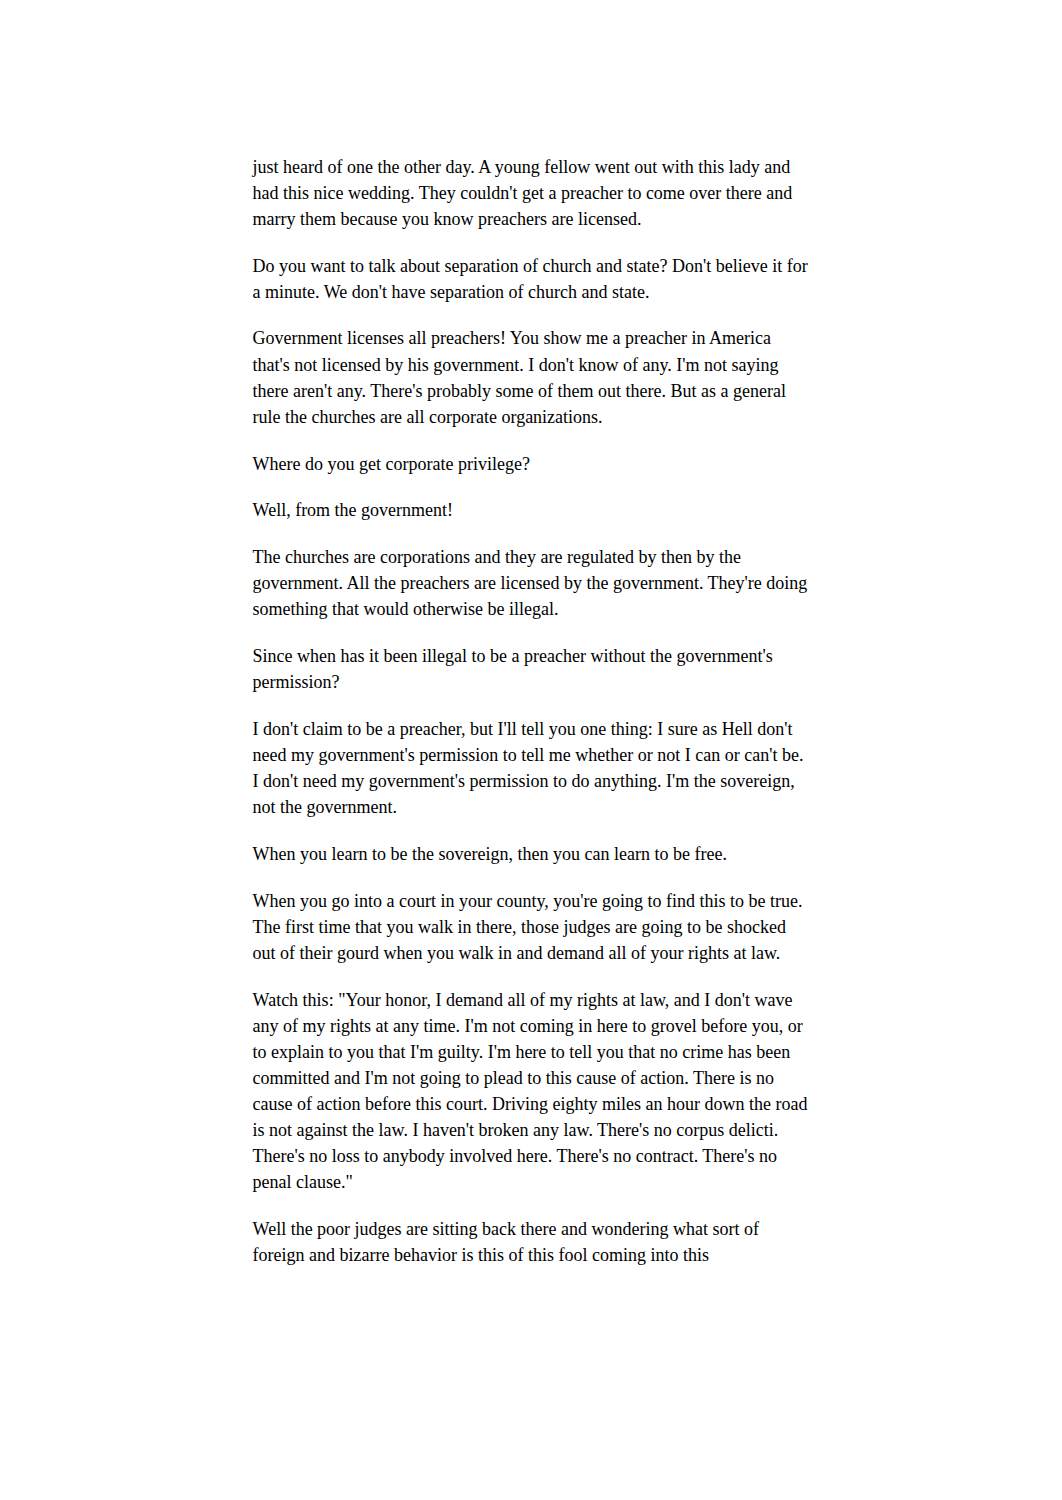just heard of one the other day. A young fellow went out with this lady and had this nice wedding. They couldn't get a preacher to come over there and marry them because you know preachers are licensed.
Do you want to talk about separation of church and state? Don't believe it for a minute. We don't have separation of church and state.
Government licenses all preachers! You show me a preacher in America that's not licensed by his government. I don't know of any. I'm not saying there aren't any. There's probably some of them out there. But as a general rule the churches are all corporate organizations.
Where do you get corporate privilege?
Well, from the government!
The churches are corporations and they are regulated by then by the government. All the preachers are licensed by the government. They're doing something that would otherwise be illegal.
Since when has it been illegal to be a preacher without the government's permission?
I don't claim to be a preacher, but I'll tell you one thing: I sure as Hell don't need my government's permission to tell me whether or not I can or can't be. I don't need my government's permission to do anything. I'm the sovereign, not the government.
When you learn to be the sovereign, then you can learn to be free.
When you go into a court in your county, you're going to find this to be true. The first time that you walk in there, those judges are going to be shocked out of their gourd when you walk in and demand all of your rights at law.
Watch this: "Your honor, I demand all of my rights at law, and I don't wave any of my rights at any time. I'm not coming in here to grovel before you, or to explain to you that I'm guilty. I'm here to tell you that no crime has been committed and I'm not going to plead to this cause of action. There is no cause of action before this court. Driving eighty miles an hour down the road is not against the law. I haven't broken any law. There's no corpus delicti. There's no loss to anybody involved here. There's no contract. There's no penal clause."
Well the poor judges are sitting back there and wondering what sort of foreign and bizarre behavior is this of this fool coming into this